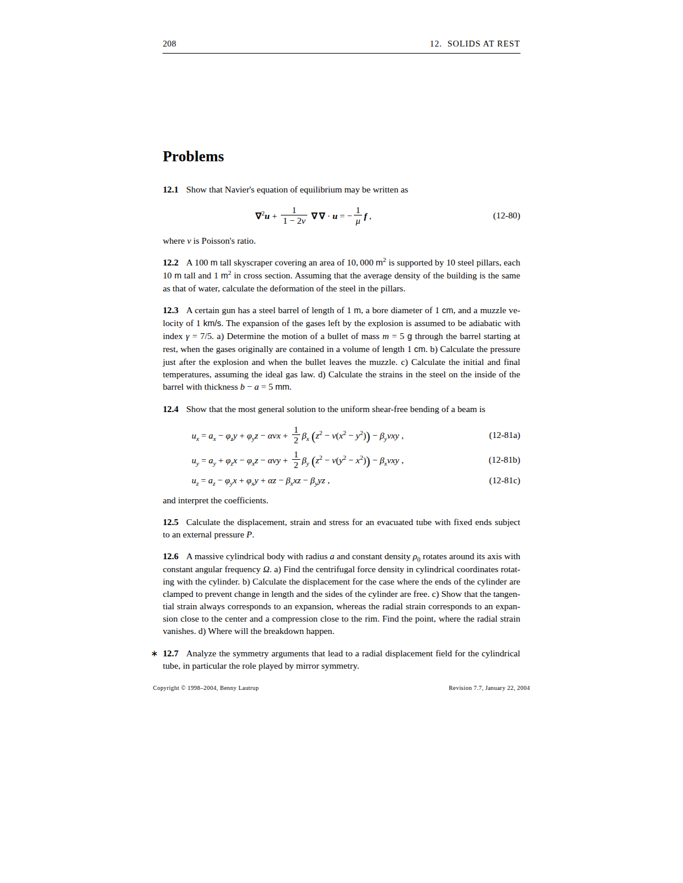208 12. Solids at rest
Problems
12.1 Show that Navier's equation of equilibrium may be written as
∇2u + 11 − 2ν ∇ ∇ · u = −1 μ f ,
(12-80)
where ν is Poisson's ratio.
12.2 A 100 m tall skyscraper covering an area of 10, 000 m2 is supported by 10 steel pillars, each 10 m tall and 1 m2 in cross section. Assuming that the average density of the building is the same as that of water, calculate the deformation of the steel in the pillars.
12.3 A certain gun has a steel barrel of length of 1 m, a bore diameter of 1 cm, and a muzzle velocity of 1 km/s. The expansion of the gases left by the explosion is assumed to be adiabatic with index γ = 7/5. a) Determine the motion of a bullet of mass m = 5 g through the barrel starting at rest, when the gases originally are contained in a volume of length 1 cm. b) Calculate the pressure just after the explosion and when the bullet leaves the muzzle. c) Calculate the initial and final temperatures, assuming the ideal gas law. d) Calculate the strains in the steel on the inside of the barrel with thickness b − a = 5 mm.
12.4 Show that the most general solution to the uniform shear-free bending of a beam is
ux = ax − φzy + φyz − ανx + 12 βx (z2 − ν(x2 − y2)) − βyνxy ,
(12-81a)
uy = ay + φzx − φxz − ανy + 12 βy (z2 − ν(y2 − x2)) − βxνxy ,
(12-81b)
uz = az − φyx + φxy + αz − βxxz − βyyz ,
(12-81c)
and interpret the coefficients.
12.5 Calculate the displacement, strain and stress for an evacuated tube with fixed ends subject to an external pressure P.
12.6 A massive cylindrical body with radius a and constant density ρ0 rotates around its axis with constant angular frequency Ω. a) Find the centrifugal force density in cylindrical coordinates rotating with the cylinder. b) Calculate the displacement for the case where the ends of the cylinder are clamped to prevent change in length and the sides of the cylinder are free. c) Show that the tangential strain always corresponds to an expansion, whereas the radial strain corresponds to an expansion close to the center and a compression close to the rim. Find the point, where the radial strain vanishes. d) Where will the breakdown happen.
∗12.7 Analyze the symmetry arguments that lead to a radial displacement field for the cylindrical tube, in particular the role played by mirror symmetry.
Copyright © 1998–2004, Benny Lautrup Revision 7.7, January 22, 2004